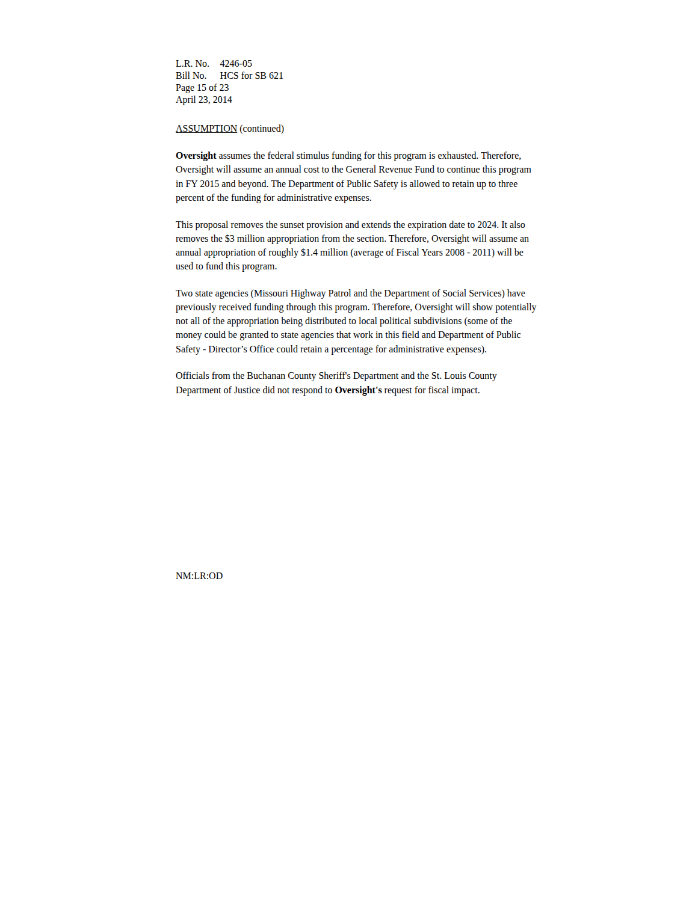L.R. No. 4246-05
Bill No. HCS for SB 621
Page 15 of 23
April 23, 2014
ASSUMPTION (continued)
Oversight assumes the federal stimulus funding for this program is exhausted. Therefore, Oversight will assume an annual cost to the General Revenue Fund to continue this program in FY 2015 and beyond. The Department of Public Safety is allowed to retain up to three percent of the funding for administrative expenses.
This proposal removes the sunset provision and extends the expiration date to 2024. It also removes the $3 million appropriation from the section. Therefore, Oversight will assume an annual appropriation of roughly $1.4 million (average of Fiscal Years 2008 - 2011) will be used to fund this program.
Two state agencies (Missouri Highway Patrol and the Department of Social Services) have previously received funding through this program. Therefore, Oversight will show potentially not all of the appropriation being distributed to local political subdivisions (some of the money could be granted to state agencies that work in this field and Department of Public Safety - Director’s Office could retain a percentage for administrative expenses).
Officials from the Buchanan County Sheriff's Department and the St. Louis County Department of Justice did not respond to Oversight's request for fiscal impact.
NM:LR:OD